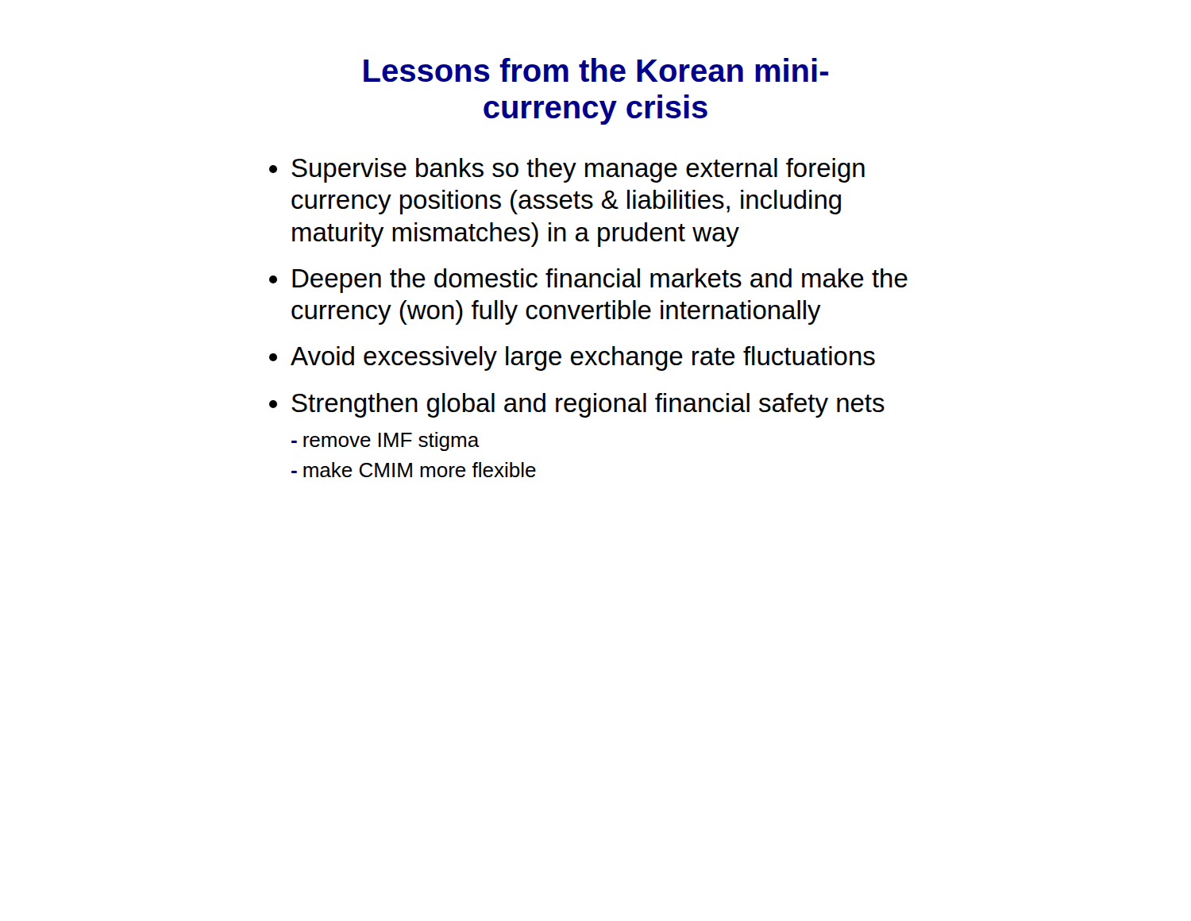Lessons from the Korean mini-currency crisis
Supervise banks so they manage external foreign currency positions (assets & liabilities, including maturity mismatches) in a prudent way
Deepen the domestic financial markets and make the currency (won) fully convertible internationally
Avoid excessively large exchange rate fluctuations
Strengthen global and regional financial safety nets
-remove IMF stigma
-make CMIM more flexible